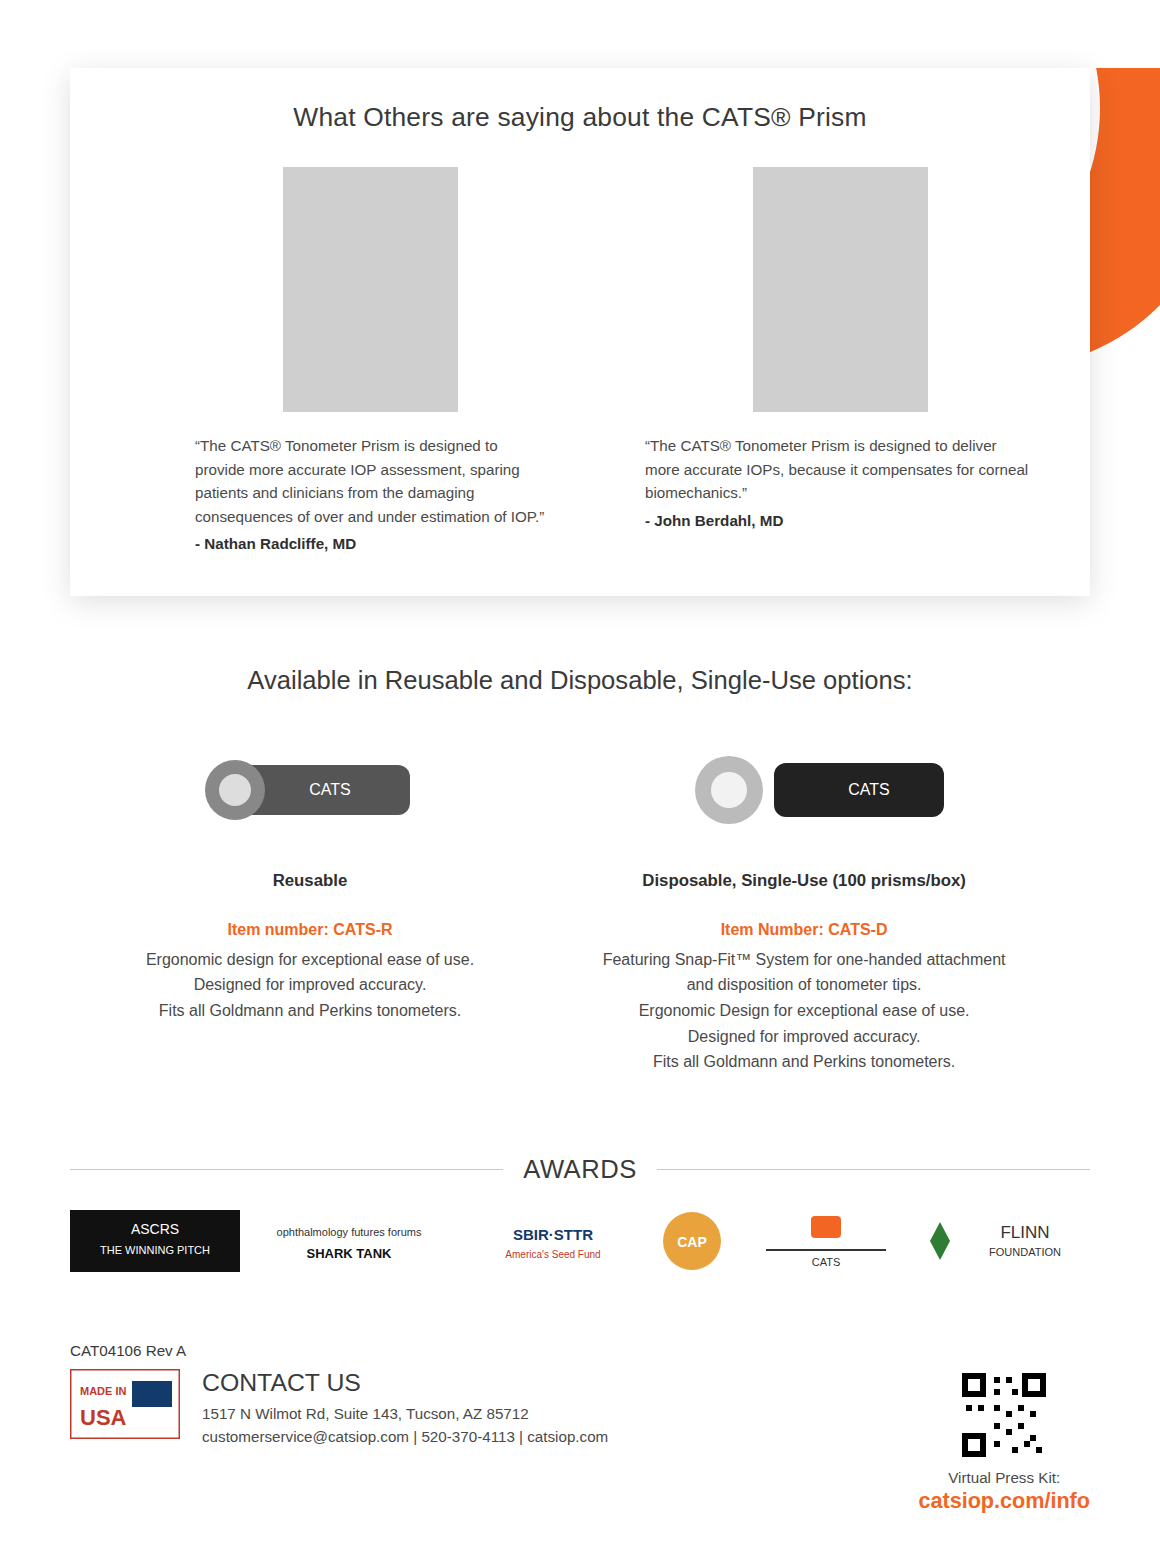What Others are saying about the CATS® Prism
“The CATS® Tonometer Prism is designed to provide more accurate IOP assessment, sparing patients and clinicians from the damaging consequences of over and under estimation of IOP.”
- Nathan Radcliffe, MD
“The CATS® Tonometer Prism is designed to deliver more accurate IOPs, because it compensates for corneal biomechanics.”
- John Berdahl, MD
Available in Reusable and Disposable, Single-Use options:
Reusable
Item number: CATS-R
Ergonomic design for exceptional ease of use.
Designed for improved accuracy.
Fits all Goldmann and Perkins tonometers.
Disposable, Single-Use (100 prisms/box)
Item Number: CATS-D
Featuring Snap-Fit™ System for one-handed attachment and disposition of tonometer tips.
Ergonomic Design for exceptional ease of use.
Designed for improved accuracy.
Fits all Goldmann and Perkins tonometers.
AWARDS
CAT04106 Rev A
CONTACT US
1517 N Wilmot Rd, Suite 143, Tucson, AZ 85712
customerservice@catsiop.com | 520-370-4113 | catsiop.com
Virtual Press Kit:
catsiop.com/info